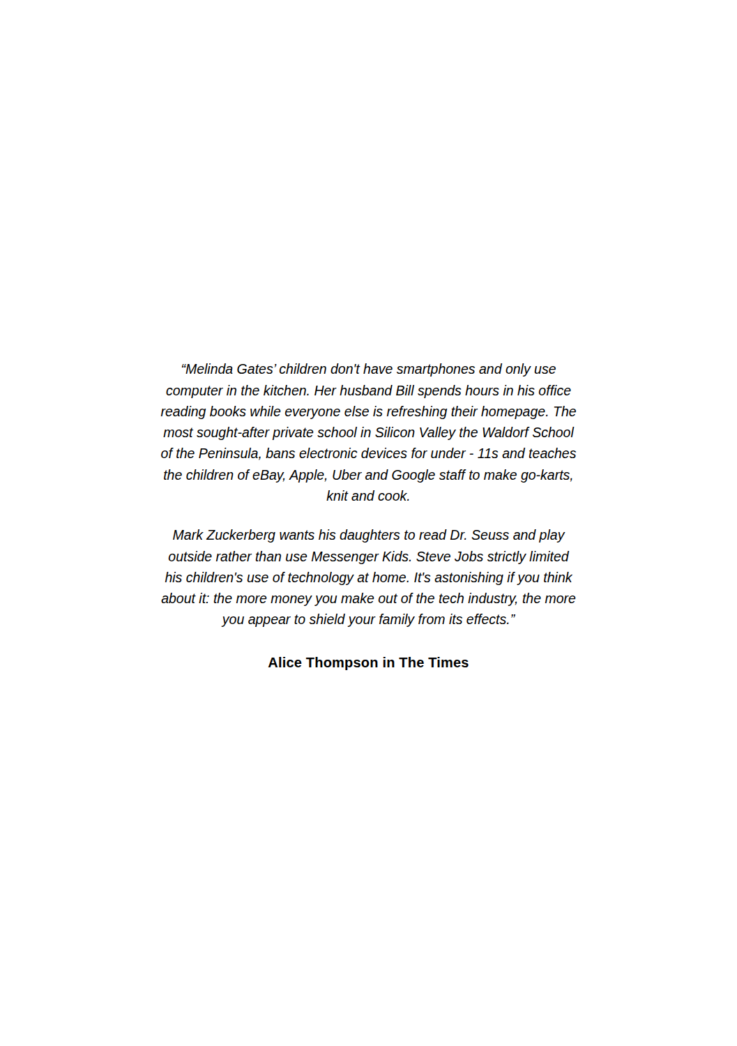“Melinda Gates’ children don't have smartphones and only use computer in the kitchen. Her husband Bill spends hours in his office reading books while everyone else is refreshing their homepage. The most sought-after private school in Silicon Valley the Waldorf School of the Peninsula, bans electronic devices for under - 11s and teaches the children of eBay, Apple, Uber and Google staff to make go-karts, knit and cook.
Mark Zuckerberg wants his daughters to read Dr. Seuss and play outside rather than use Messenger Kids. Steve Jobs strictly limited his children's use of technology at home. It's astonishing if you think about it: the more money you make out of the tech industry, the more you appear to shield your family from its effects.”
Alice Thompson in The Times